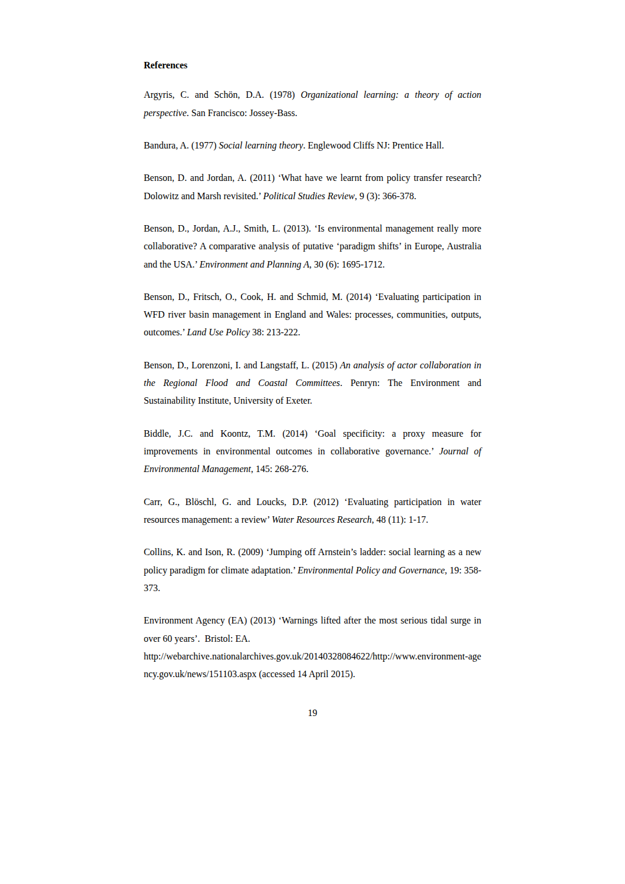References
Argyris, C. and Schön, D.A. (1978) Organizational learning: a theory of action perspective. San Francisco: Jossey-Bass.
Bandura, A. (1977) Social learning theory. Englewood Cliffs NJ: Prentice Hall.
Benson, D. and Jordan, A. (2011) ‘What have we learnt from policy transfer research? Dolowitz and Marsh revisited.’ Political Studies Review, 9 (3): 366-378.
Benson, D., Jordan, A.J., Smith, L. (2013). ‘Is environmental management really more collaborative? A comparative analysis of putative ‘paradigm shifts’ in Europe, Australia and the USA.’ Environment and Planning A, 30 (6): 1695-1712.
Benson, D., Fritsch, O., Cook, H. and Schmid, M. (2014) ‘Evaluating participation in WFD river basin management in England and Wales: processes, communities, outputs, outcomes.’ Land Use Policy 38: 213-222.
Benson, D., Lorenzoni, I. and Langstaff, L. (2015) An analysis of actor collaboration in the Regional Flood and Coastal Committees. Penryn: The Environment and Sustainability Institute, University of Exeter.
Biddle, J.C. and Koontz, T.M. (2014) ‘Goal specificity: a proxy measure for improvements in environmental outcomes in collaborative governance.’ Journal of Environmental Management, 145: 268-276.
Carr, G., Blöschl, G. and Loucks, D.P. (2012) ‘Evaluating participation in water resources management: a review’ Water Resources Research, 48 (11): 1-17.
Collins, K. and Ison, R. (2009) ‘Jumping off Arnstein’s ladder: social learning as a new policy paradigm for climate adaptation.’ Environmental Policy and Governance, 19: 358-373.
Environment Agency (EA) (2013) ‘Warnings lifted after the most serious tidal surge in over 60 years’. Bristol: EA.
http://webarchive.nationalarchives.gov.uk/20140328084622/http://www.environment-agency.gov.uk/news/151103.aspx (accessed 14 April 2015).
19